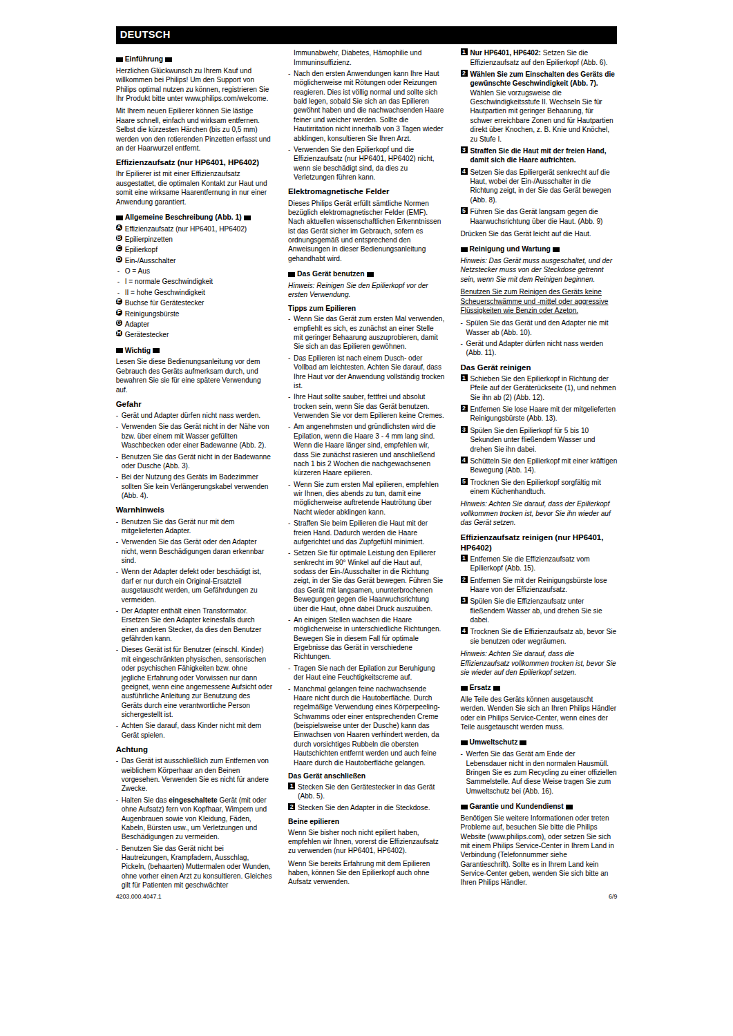DEUTSCH
Einführung
Herzlichen Glückwunsch zu Ihrem Kauf und willkommen bei Philips! Um den Support von Philips optimal nutzen zu können, registrieren Sie Ihr Produkt bitte unter www.philips.com/welcome.
Mit Ihrem neuen Epilierer können Sie lästige Haare schnell, einfach und wirksam entfernen. Selbst die kürzesten Härchen (bis zu 0,5 mm) werden von den rotierenden Pinzetten erfasst und an der Haarwurzel entfernt.
Effizienzaufsatz (nur HP6401, HP6402)
Ihr Epilierer ist mit einer Effizienzaufsatz ausgestattet, die optimalen Kontakt zur Haut und somit eine wirksame Haarentfernung in nur einer Anwendung garantiert.
Allgemeine Beschreibung (Abb. 1)
AEffizienzaufsatz (nur HP6401, HP6402)
BEpilierpinzetten
CEpilierkopf
DEin-/Ausschalter
O = Aus
I = normale Geschwindigkeit
II = hohe Geschwindigkeit
EBuchse für Gerätestecker
FReinigungsbürste
GAdapter
HGerätestecker
Wichtig
Lesen Sie diese Bedienungsanleitung vor dem Gebrauch des Geräts aufmerksam durch, und bewahren Sie sie für eine spätere Verwendung auf.
Gefahr
Gerät und Adapter dürfen nicht nass werden.
Verwenden Sie das Gerät nicht in der Nähe von bzw. über einem mit Wasser gefüllten Waschbecken oder einer Badewanne (Abb. 2).
Benutzen Sie das Gerät nicht in der Badewanne oder Dusche (Abb. 3).
Bei der Nutzung des Geräts im Badezimmer sollten Sie kein Verlängerungskabel verwenden (Abb. 4).
Warnhinweis
Benutzen Sie das Gerät nur mit dem mitgelieferten Adapter.
Verwenden Sie das Gerät oder den Adapter nicht, wenn Beschädigungen daran erkennbar sind.
Wenn der Adapter defekt oder beschädigt ist, darf er nur durch ein Original-Ersatzteil ausgetauscht werden, um Gefährdungen zu vermeiden.
Der Adapter enthält einen Transformator. Ersetzen Sie den Adapter keinesfalls durch einen anderen Stecker, da dies den Benutzer gefährden kann.
Dieses Gerät ist für Benutzer (einschl. Kinder) mit eingeschränkten physischen, sensorischen oder psychischen Fähigkeiten bzw. ohne jegliche Erfahrung oder Vorwissen nur dann geeignet, wenn eine angemessene Aufsicht oder ausführliche Anleitung zur Benutzung des Geräts durch eine verantwortliche Person sichergestellt ist.
Achten Sie darauf, dass Kinder nicht mit dem Gerät spielen.
Achtung
Das Gerät ist ausschließlich zum Entfernen von weiblichem Körperhaar an den Beinen vorgesehen. Verwenden Sie es nicht für andere Zwecke.
Halten Sie das eingeschaltete Gerät (mit oder ohne Aufsatz) fern von Kopfhaar, Wimpern und Augenbrauen sowie von Kleidung, Fäden, Kabeln, Bürsten usw., um Verletzungen und Beschädigungen zu vermeiden.
Benutzen Sie das Gerät nicht bei Hautreizungen, Krampfadern, Ausschlag, Pickeln, (behaarten) Muttermalen oder Wunden, ohne vorher einen Arzt zu konsultieren. Gleiches gilt für Patienten mit geschwächter Immunabwehr, Diabetes, Hämophilie und Immuninsuffizienz.
Nach den ersten Anwendungen kann Ihre Haut möglicherweise mit Rötungen oder Reizungen reagieren. Dies ist völlig normal und sollte sich bald legen, sobald Sie sich an das Epilieren gewöhnt haben und die nachwachsenden Haare feiner und weicher werden. Sollte die Hautirritation nicht innerhalb von 3 Tagen wieder abklingen, konsultieren Sie Ihren Arzt.
Verwenden Sie den Epilierkopf und die Effizienzaufsatz (nur HP6401, HP6402) nicht, wenn sie beschädigt sind, da dies zu Verletzungen führen kann.
Elektromagnetische Felder
Dieses Philips Gerät erfüllt sämtliche Normen bezüglich elektromagnetischer Felder (EMF). Nach aktuellen wissenschaftlichen Erkenntnissen ist das Gerät sicher im Gebrauch, sofern es ordnungsgemäß und entsprechend den Anweisungen in dieser Bedienungsanleitung gehandhabt wird.
Das Gerät benutzen
Hinweis: Reinigen Sie den Epilierkopf vor der ersten Verwendung.
Tipps zum Epilieren
Wenn Sie das Gerät zum ersten Mal verwenden, empfiehlt es sich, es zunächst an einer Stelle mit geringer Behaarung auszuprobieren, damit Sie sich an das Epilieren gewöhnen.
Das Epilieren ist nach einem Dusch- oder Vollbad am leichtesten. Achten Sie darauf, dass Ihre Haut vor der Anwendung vollständig trocken ist.
Ihre Haut sollte sauber, fettfrei und absolut trocken sein, wenn Sie das Gerät benutzen. Verwenden Sie vor dem Epilieren keine Cremes.
Am angenehmsten und gründlichsten wird die Epilation, wenn die Haare 3 - 4 mm lang sind. Wenn die Haare länger sind, empfehlen wir, dass Sie zunächst rasieren und anschließend nach 1 bis 2 Wochen die nachgewachsenen kürzeren Haare epilieren.
Wenn Sie zum ersten Mal epilieren, empfehlen wir Ihnen, dies abends zu tun, damit eine möglicherweise auftretende Hautrötung über Nacht wieder abklingen kann.
Straffen Sie beim Epilieren die Haut mit der freien Hand. Dadurch werden die Haare aufgerichtet und das Zupfgefühl minimiert.
Setzen Sie für optimale Leistung den Epilierer senkrecht im 90° Winkel auf die Haut auf, sodass der Ein-/Ausschalter in die Richtung zeigt, in der Sie das Gerät bewegen. Führen Sie das Gerät mit langsamen, ununterbrochenen Bewegungen gegen die Haarwuchsrichtung über die Haut, ohne dabei Druck auszuüben.
An einigen Stellen wachsen die Haare möglicherweise in unterschiedliche Richtungen. Bewegen Sie in diesem Fall für optimale Ergebnisse das Gerät in verschiedene Richtungen.
Tragen Sie nach der Epilation zur Beruhigung der Haut eine Feuchtigkeitscreme auf.
Manchmal gelangen feine nachwachsende Haare nicht durch die Hautoberfläche. Durch regelmäßige Verwendung eines Körperpeeling-Schwamms oder einer entsprechenden Creme (beispielsweise unter der Dusche) kann das Einwachsen von Haaren verhindert werden, da durch vorsichtiges Rubbeln die obersten Hautschichten entfernt werden und auch feine Haare durch die Hautoberfläche gelangen.
Das Gerät anschließen
Stecken Sie den Gerätestecker in das Gerät (Abb. 5).
Stecken Sie den Adapter in die Steckdose.
Beine epilieren
Wenn Sie bisher noch nicht epiliert haben, empfehlen wir Ihnen, vorerst die Effizienzaufsatz zu verwenden (nur HP6401, HP6402).
Wenn Sie bereits Erfahrung mit dem Epilieren haben, können Sie den Epilierkopf auch ohne Aufsatz verwenden.
Nur HP6401, HP6402: Setzen Sie die Effizienzaufsatz auf den Epilierkopf (Abb. 6).
Wählen Sie zum Einschalten des Geräts die gewünschte Geschwindigkeit (Abb. 7).
Wählen Sie vorzugsweise die Geschwindigkeitsstufe II. Wechseln Sie für Hautpartien mit geringer Behaarung, für schwer erreichbare Zonen und für Hautpartien direkt über Knochen, z. B. Knie und Knöchel, zu Stufe I.
Straffen Sie die Haut mit der freien Hand, damit sich die Haare aufrichten.
Setzen Sie das Epiliergerät senkrecht auf die Haut, wobei der Ein-/Ausschalter in die Richtung zeigt, in der Sie das Gerät bewegen (Abb. 8).
Führen Sie das Gerät langsam gegen die Haarwuchsrichtung über die Haut. (Abb. 9)
Drücken Sie das Gerät leicht auf die Haut.
Reinigung und Wartung
Hinweis: Das Gerät muss ausgeschaltet, und der Netzstecker muss von der Steckdose getrennt sein, wenn Sie mit dem Reinigen beginnen.
Benutzen Sie zum Reinigen des Geräts keine Scheuerschwämme und -mittel oder aggressive Flüssigkeiten wie Benzin oder Azeton.
Spülen Sie das Gerät und den Adapter nie mit Wasser ab (Abb. 10).
Gerät und Adapter dürfen nicht nass werden (Abb. 11).
Das Gerät reinigen
Schieben Sie den Epilierkopf in Richtung der Pfeile auf der Geräterückseite (1), und nehmen Sie ihn ab (2) (Abb. 12).
Entfernen Sie lose Haare mit der mitgelieferten Reinigungsbürste (Abb. 13).
Spülen Sie den Epilierkopf für 5 bis 10 Sekunden unter fließendem Wasser und drehen Sie ihn dabei.
Schütteln Sie den Epilierkopf mit einer kräftigen Bewegung (Abb. 14).
Trocknen Sie den Epilierkopf sorgfältig mit einem Küchenhandtuch.
Hinweis: Achten Sie darauf, dass der Epilierkopf vollkommen trocken ist, bevor Sie ihn wieder auf das Gerät setzen.
Effizienzaufsatz reinigen (nur HP6401, HP6402)
Entfernen Sie die Effizienzaufsatz vom Epilierkopf (Abb. 15).
Entfernen Sie mit der Reinigungsbürste lose Haare von der Effizienzaufsatz.
Spülen Sie die Effizienzaufsatz unter fließendem Wasser ab, und drehen Sie sie dabei.
Trocknen Sie die Effizienzaufsatz ab, bevor Sie sie benutzen oder wegräumen.
Hinweis: Achten Sie darauf, dass die Effizienzaufsatz vollkommen trocken ist, bevor Sie sie wieder auf den Epilierkopf setzen.
Ersatz
Alle Teile des Geräts können ausgetauscht werden. Wenden Sie sich an Ihren Philips Händler oder ein Philips Service-Center, wenn eines der Teile ausgetauscht werden muss.
Umweltschutz
Werfen Sie das Gerät am Ende der Lebensdauer nicht in den normalen Hausmüll. Bringen Sie es zum Recycling zu einer offiziellen Sammelstelle. Auf diese Weise tragen Sie zum Umweltschutz bei (Abb. 16).
Garantie und Kundendienst
Benötigen Sie weitere Informationen oder treten Probleme auf, besuchen Sie bitte die Philips Website (www.philips.com), oder setzen Sie sich mit einem Philips Service-Center in Ihrem Land in Verbindung (Telefonnummer siehe Garantieschrift). Sollte es in Ihrem Land kein Service-Center geben, wenden Sie sich bitte an Ihren Philips Händler.
4203.000.4047.1 6/9